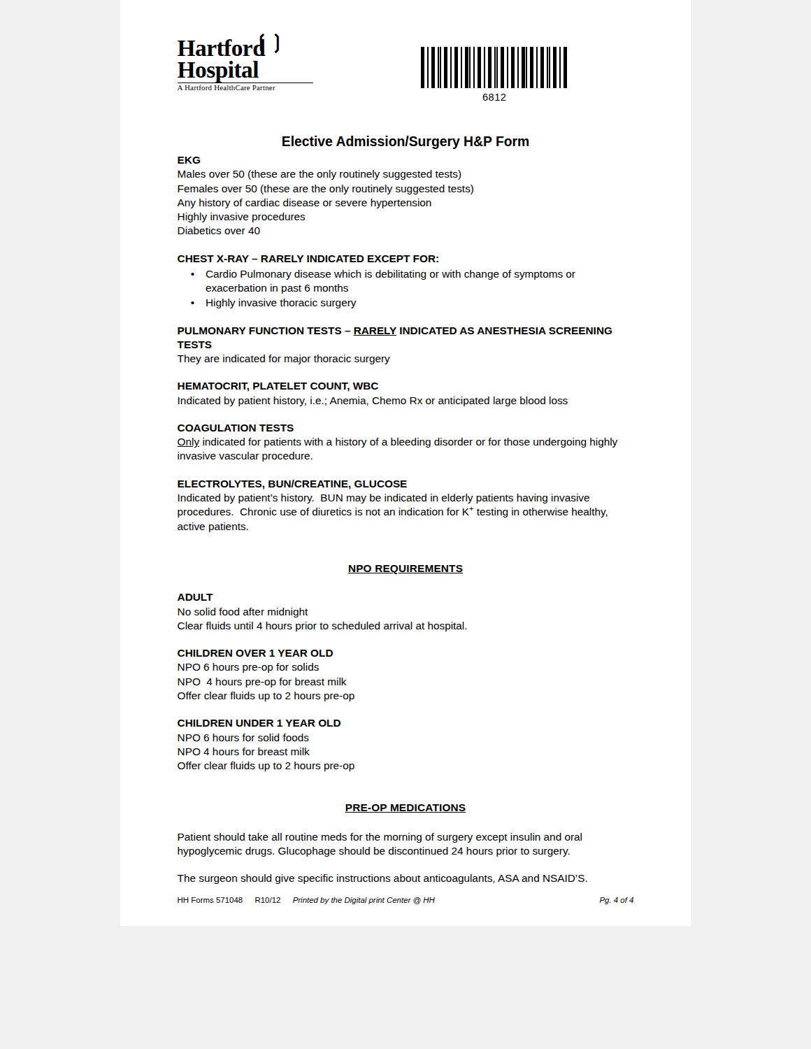Hartford❲❳
Hospital
A Hartford HealthCare Partner
6812
Elective Admission/Surgery H&P Form
EKG
Males over 50 (these are the only routinely suggested tests)
Females over 50 (these are the only routinely suggested tests)
Any history of cardiac disease or severe hypertension
Highly invasive procedures
Diabetics over 40
Chest X-Ray – Rarely Indicated Except For:
Cardio Pulmonary disease which is debilitating or with change of symptoms or exacerbation in past 6 months
Highly invasive thoracic surgery
Pulmonary Function Tests – Rarely Indicated as Anesthesia Screening Tests
They are indicated for major thoracic surgery
Hematocrit, Platelet Count, WBC
Indicated by patient history, i.e.; Anemia, Chemo Rx or anticipated large blood loss
Coagulation Tests
Only indicated for patients with a history of a bleeding disorder or for those undergoing highly invasive vascular procedure.
Electrolytes, BUN/Creatine, Glucose
Indicated by patient’s history. BUN may be indicated in elderly patients having invasive procedures. Chronic use of diuretics is not an indication for K+ testing in otherwise healthy, active patients.
NPO REQUIREMENTS
Adult
No solid food after midnight
Clear fluids until 4 hours prior to scheduled arrival at hospital.
Children Over 1 Year Old
NPO 6 hours pre-op for solids
NPO 4 hours pre-op for breast milk
Offer clear fluids up to 2 hours pre-op
Children Under 1 Year Old
NPO 6 hours for solid foods
NPO 4 hours for breast milk
Offer clear fluids up to 2 hours pre-op
PRE-OP MEDICATIONS
Patient should take all routine meds for the morning of surgery except insulin and oral hypoglycemic drugs. Glucophage should be discontinued 24 hours prior to surgery.
The surgeon should give specific instructions about anticoagulants, ASA and NSAID’S.
HH Forms 571048 R10/12 Printed by the Digital print Center @ HH
Pg. 4 of 4